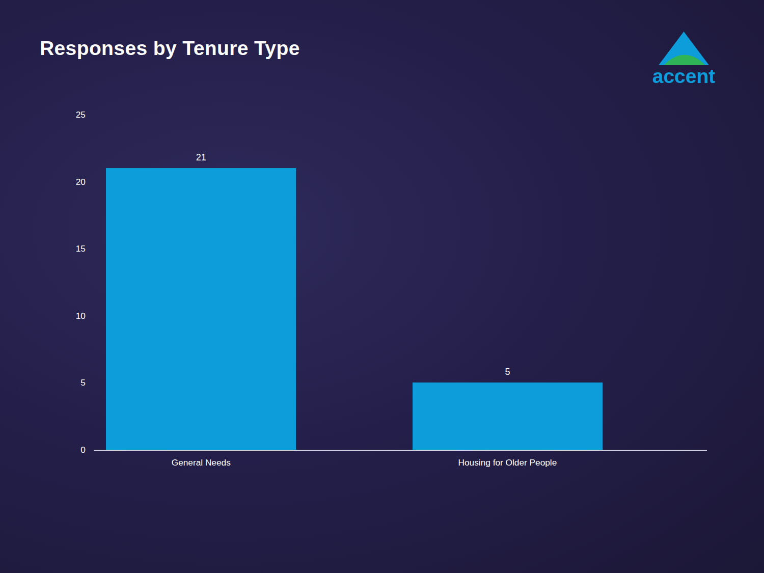Responses by Tenure Type
accent
25 20 15 10 5 0
21
5
General Needs
Housing for Older People